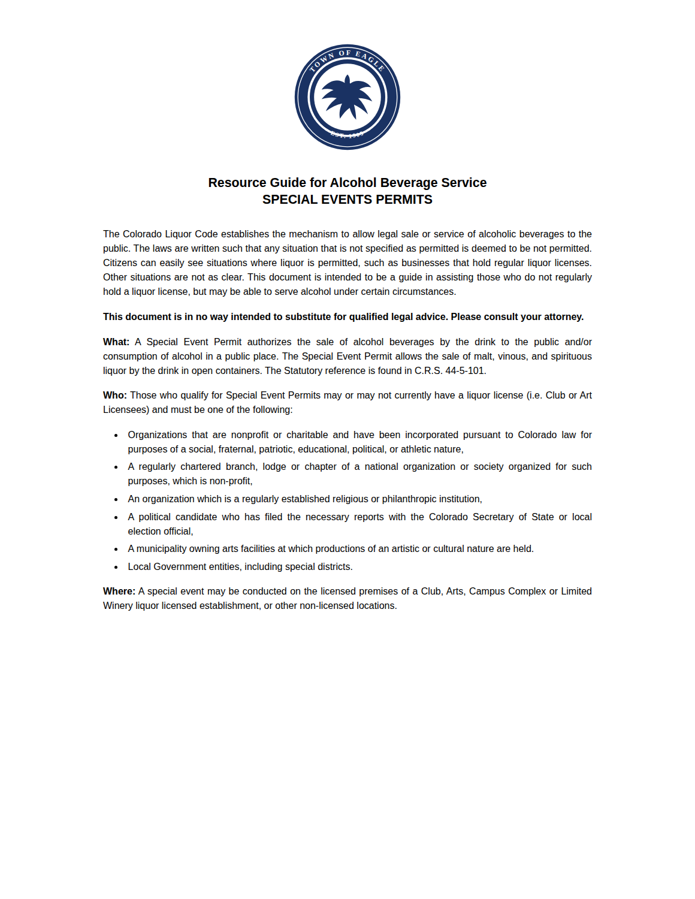TOWN OF EAGLE EST. 1905
Resource Guide for Alcohol Beverage ServiceSPECIAL EVENTS PERMITS
The Colorado Liquor Code establishes the mechanism to allow legal sale or service of alcoholic beverages to the public. The laws are written such that any situation that is not specified as permitted is deemed to be not permitted. Citizens can easily see situations where liquor is permitted, such as businesses that hold regular liquor licenses. Other situations are not as clear. This document is intended to be a guide in assisting those who do not regularly hold a liquor license, but may be able to serve alcohol under certain circumstances.
This document is in no way intended to substitute for qualified legal advice. Please consult your attorney.
What: A Special Event Permit authorizes the sale of alcohol beverages by the drink to the public and/or consumption of alcohol in a public place. The Special Event Permit allows the sale of malt, vinous, and spirituous liquor by the drink in open containers. The Statutory reference is found in C.R.S. 44-5-101.
Who: Those who qualify for Special Event Permits may or may not currently have a liquor license (i.e. Club or Art Licensees) and must be one of the following:
Organizations that are nonprofit or charitable and have been incorporated pursuant to Colorado law for purposes of a social, fraternal, patriotic, educational, political, or athletic nature,
A regularly chartered branch, lodge or chapter of a national organization or society organized for such purposes, which is non-profit,
An organization which is a regularly established religious or philanthropic institution,
A political candidate who has filed the necessary reports with the Colorado Secretary of State or local election official,
A municipality owning arts facilities at which productions of an artistic or cultural nature are held.
Local Government entities, including special districts.
Where: A special event may be conducted on the licensed premises of a Club, Arts, Campus Complex or Limited Winery liquor licensed establishment, or other non-licensed locations.